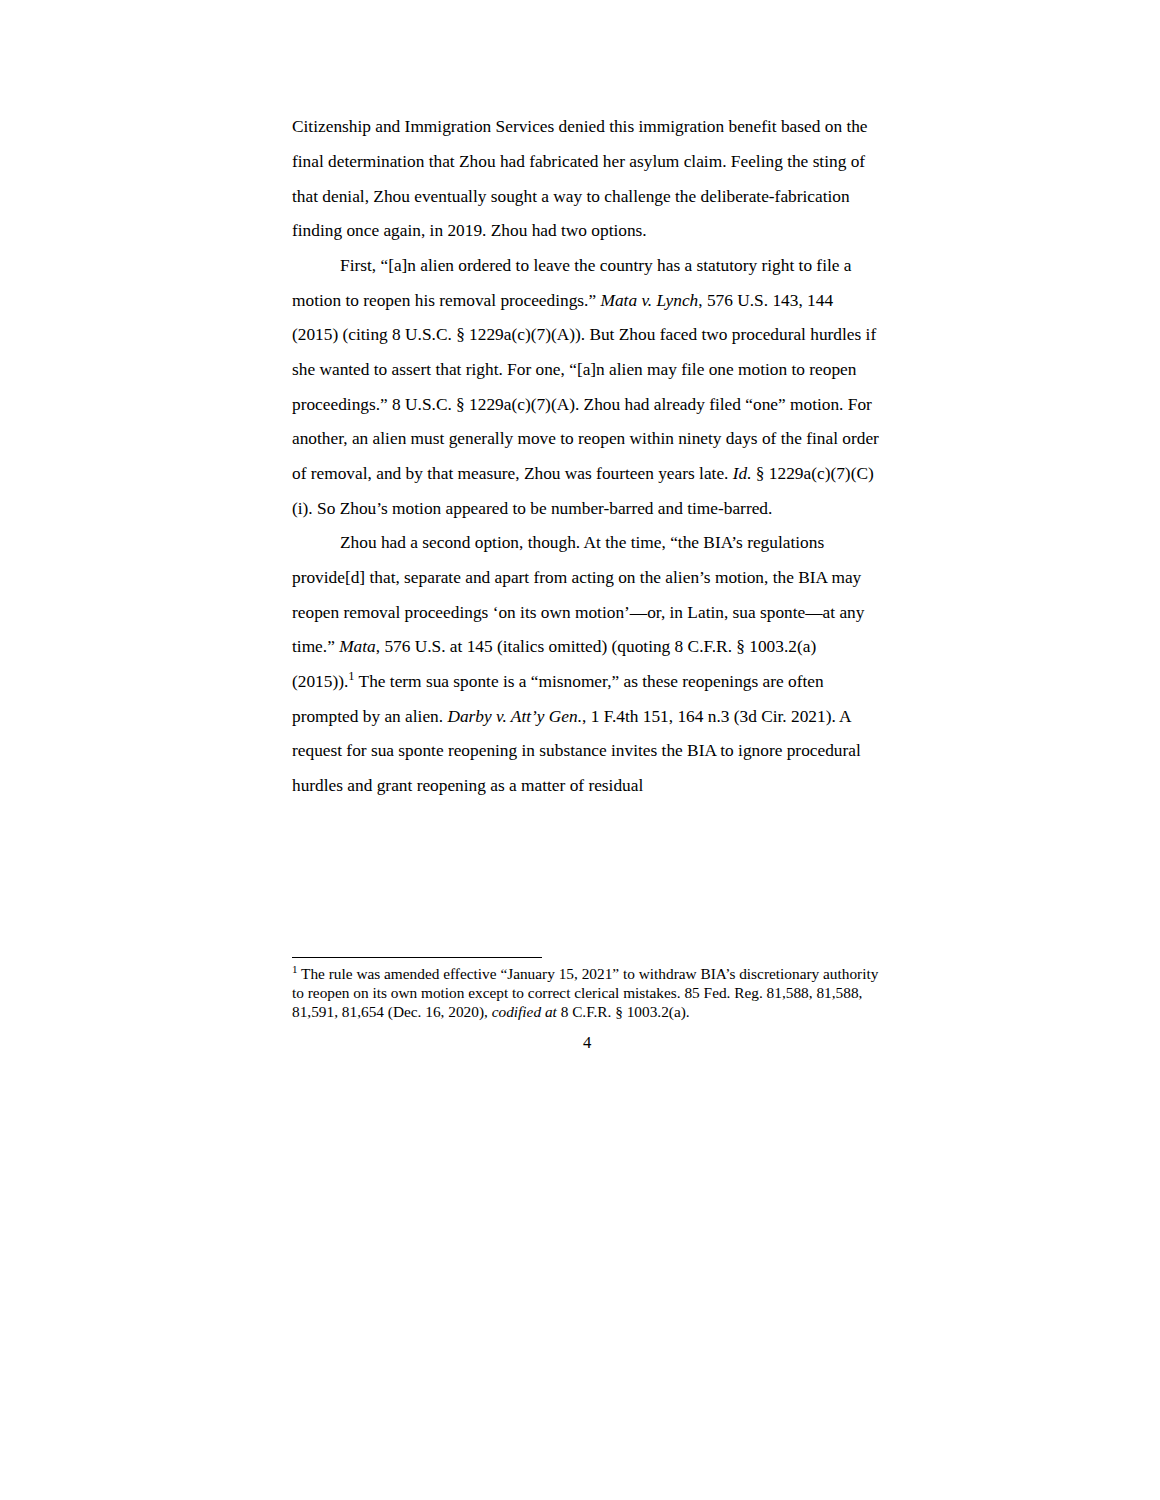Citizenship and Immigration Services denied this immigration benefit based on the final determination that Zhou had fabricated her asylum claim. Feeling the sting of that denial, Zhou eventually sought a way to challenge the deliberate-fabrication finding once again, in 2019. Zhou had two options.
First, “[a]n alien ordered to leave the country has a statutory right to file a motion to reopen his removal proceedings.” Mata v. Lynch, 576 U.S. 143, 144 (2015) (citing 8 U.S.C. § 1229a(c)(7)(A)). But Zhou faced two procedural hurdles if she wanted to assert that right. For one, “[a]n alien may file one motion to reopen proceedings.” 8 U.S.C. § 1229a(c)(7)(A). Zhou had already filed “one” motion. For another, an alien must generally move to reopen within ninety days of the final order of removal, and by that measure, Zhou was fourteen years late. Id. § 1229a(c)(7)(C)(i). So Zhou’s motion appeared to be number-barred and time-barred.
Zhou had a second option, though. At the time, “the BIA’s regulations provide[d] that, separate and apart from acting on the alien’s motion, the BIA may reopen removal proceedings ‘on its own motion’—or, in Latin, sua sponte—at any time.” Mata, 576 U.S. at 145 (italics omitted) (quoting 8 C.F.R. § 1003.2(a) (2015)).1 The term sua sponte is a “misnomer,” as these reopenings are often prompted by an alien. Darby v. Att’y Gen., 1 F.4th 151, 164 n.3 (3d Cir. 2021). A request for sua sponte reopening in substance invites the BIA to ignore procedural hurdles and grant reopening as a matter of residual
1 The rule was amended effective “January 15, 2021” to withdraw BIA’s discretionary authority to reopen on its own motion except to correct clerical mistakes. 85 Fed. Reg. 81,588, 81,588, 81,591, 81,654 (Dec. 16, 2020), codified at 8 C.F.R. § 1003.2(a).
4